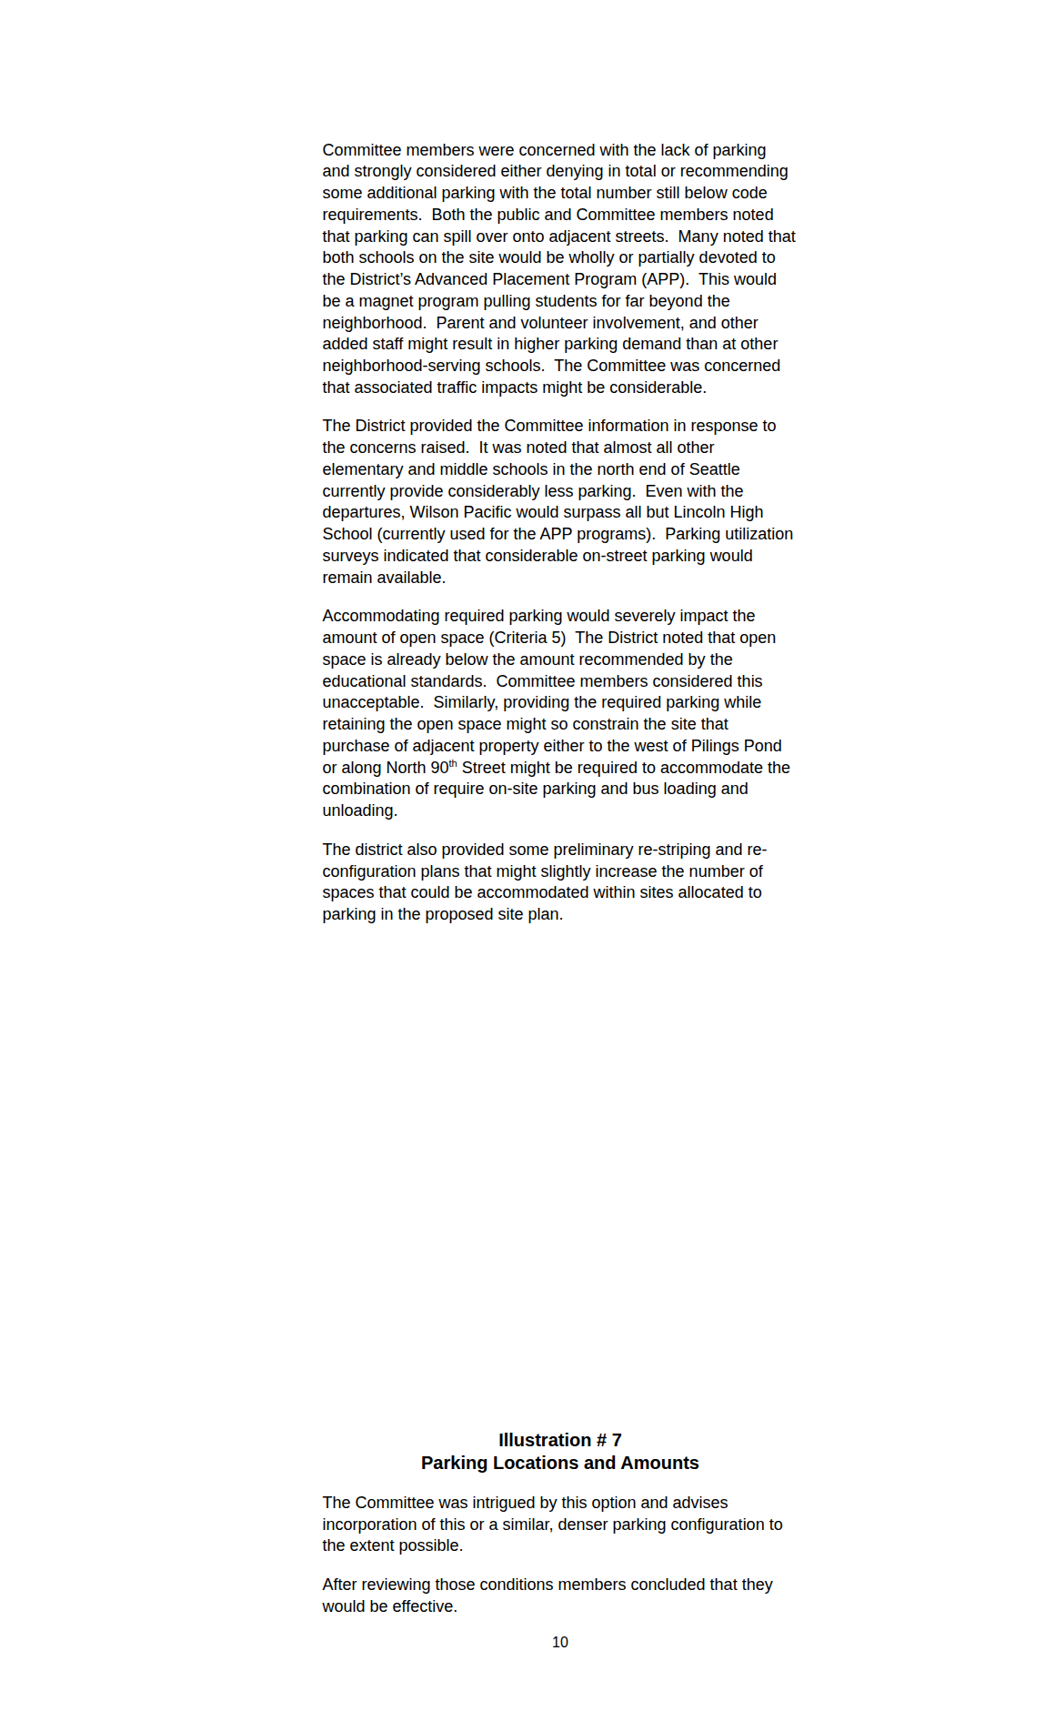Committee members were concerned with the lack of parking and strongly considered either denying in total or recommending some additional parking with the total number still below code requirements. Both the public and Committee members noted that parking can spill over onto adjacent streets. Many noted that both schools on the site would be wholly or partially devoted to the District’s Advanced Placement Program (APP). This would be a magnet program pulling students for far beyond the neighborhood. Parent and volunteer involvement, and other added staff might result in higher parking demand than at other neighborhood-serving schools. The Committee was concerned that associated traffic impacts might be considerable.
The District provided the Committee information in response to the concerns raised. It was noted that almost all other elementary and middle schools in the north end of Seattle currently provide considerably less parking. Even with the departures, Wilson Pacific would surpass all but Lincoln High School (currently used for the APP programs). Parking utilization surveys indicated that considerable on-street parking would remain available.
Accommodating required parking would severely impact the amount of open space (Criteria 5) The District noted that open space is already below the amount recommended by the educational standards. Committee members considered this unacceptable. Similarly, providing the required parking while retaining the open space might so constrain the site that purchase of adjacent property either to the west of Pilings Pond or along North 90th Street might be required to accommodate the combination of require on-site parking and bus loading and unloading.
The district also provided some preliminary re-striping and re-configuration plans that might slightly increase the number of spaces that could be accommodated within sites allocated to parking in the proposed site plan.
Illustration # 7
Parking Locations and Amounts
The Committee was intrigued by this option and advises incorporation of this or a similar, denser parking configuration to the extent possible.
After reviewing those conditions members concluded that they would be effective.
10